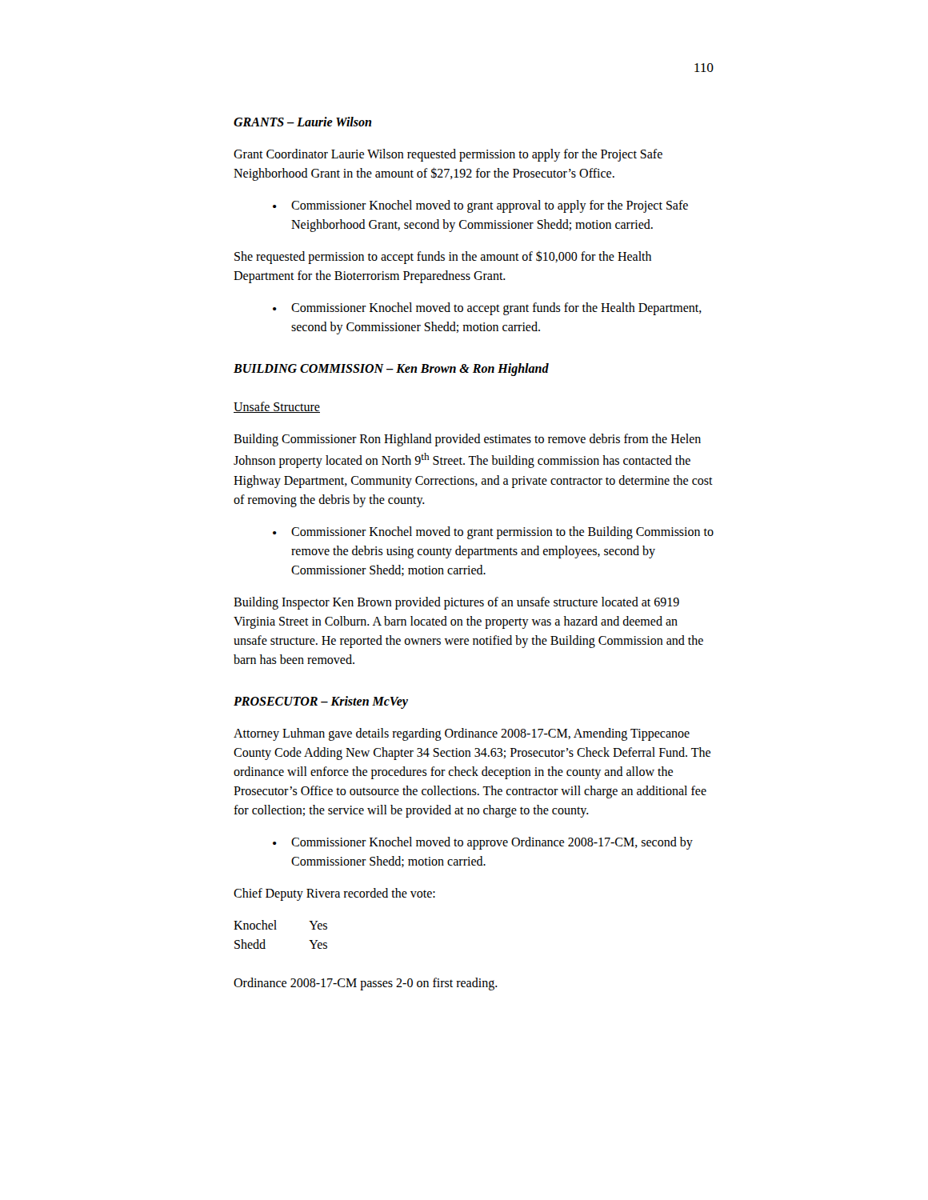110
GRANTS – Laurie Wilson
Grant Coordinator Laurie Wilson requested permission to apply for the Project Safe Neighborhood Grant in the amount of $27,192 for the Prosecutor’s Office.
Commissioner Knochel moved to grant approval to apply for the Project Safe Neighborhood Grant, second by Commissioner Shedd; motion carried.
She requested permission to accept funds in the amount of $10,000 for the Health Department for the Bioterrorism Preparedness Grant.
Commissioner Knochel moved to accept grant funds for the Health Department, second by Commissioner Shedd; motion carried.
BUILDING COMMISSION – Ken Brown & Ron Highland
Unsafe Structure
Building Commissioner Ron Highland provided estimates to remove debris from the Helen Johnson property located on North 9th Street. The building commission has contacted the Highway Department, Community Corrections, and a private contractor to determine the cost of removing the debris by the county.
Commissioner Knochel moved to grant permission to the Building Commission to remove the debris using county departments and employees, second by Commissioner Shedd; motion carried.
Building Inspector Ken Brown provided pictures of an unsafe structure located at 6919 Virginia Street in Colburn. A barn located on the property was a hazard and deemed an unsafe structure. He reported the owners were notified by the Building Commission and the barn has been removed.
PROSECUTOR – Kristen McVey
Attorney Luhman gave details regarding Ordinance 2008-17-CM, Amending Tippecanoe County Code Adding New Chapter 34 Section 34.63; Prosecutor’s Check Deferral Fund. The ordinance will enforce the procedures for check deception in the county and allow the Prosecutor’s Office to outsource the collections. The contractor will charge an additional fee for collection; the service will be provided at no charge to the county.
Commissioner Knochel moved to approve Ordinance 2008-17-CM, second by Commissioner Shedd; motion carried.
Chief Deputy Rivera recorded the vote:
| Knochel | Yes |
| Shedd | Yes |
Ordinance 2008-17-CM passes 2-0 on first reading.